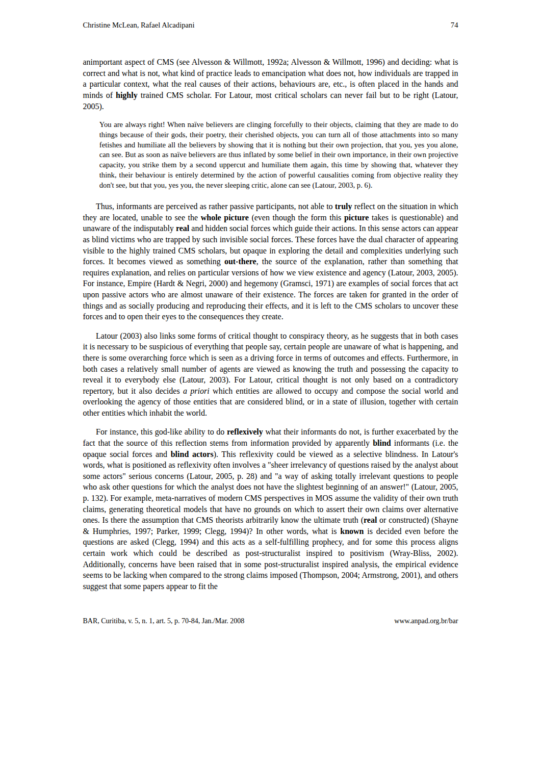Christine McLean, Rafael Alcadipani
74
animportant aspect of CMS (see Alvesson & Willmott, 1992a; Alvesson & Willmott, 1996) and deciding: what is correct and what is not, what kind of practice leads to emancipation what does not, how individuals are trapped in a particular context, what the real causes of their actions, behaviours are, etc., is often placed in the hands and minds of highly trained CMS scholar. For Latour, most critical scholars can never fail but to be right (Latour, 2005).
You are always right! When naïve believers are clinging forcefully to their objects, claiming that they are made to do things because of their gods, their poetry, their cherished objects, you can turn all of those attachments into so many fetishes and humiliate all the believers by showing that it is nothing but their own projection, that you, yes you alone, can see. But as soon as naïve believers are thus inflated by some belief in their own importance, in their own projective capacity, you strike them by a second uppercut and humiliate them again, this time by showing that, whatever they think, their behaviour is entirely determined by the action of powerful causalities coming from objective reality they don't see, but that you, yes you, the never sleeping critic, alone can see (Latour, 2003, p. 6).
Thus, informants are perceived as rather passive participants, not able to truly reflect on the situation in which they are located, unable to see the whole picture (even though the form this picture takes is questionable) and unaware of the indisputably real and hidden social forces which guide their actions. In this sense actors can appear as blind victims who are trapped by such invisible social forces. These forces have the dual character of appearing visible to the highly trained CMS scholars, but opaque in exploring the detail and complexities underlying such forces. It becomes viewed as something out-there, the source of the explanation, rather than something that requires explanation, and relies on particular versions of how we view existence and agency (Latour, 2003, 2005). For instance, Empire (Hardt & Negri, 2000) and hegemony (Gramsci, 1971) are examples of social forces that act upon passive actors who are almost unaware of their existence. The forces are taken for granted in the order of things and as socially producing and reproducing their effects, and it is left to the CMS scholars to uncover these forces and to open their eyes to the consequences they create.
Latour (2003) also links some forms of critical thought to conspiracy theory, as he suggests that in both cases it is necessary to be suspicious of everything that people say, certain people are unaware of what is happening, and there is some overarching force which is seen as a driving force in terms of outcomes and effects. Furthermore, in both cases a relatively small number of agents are viewed as knowing the truth and possessing the capacity to reveal it to everybody else (Latour, 2003). For Latour, critical thought is not only based on a contradictory repertory, but it also decides a priori which entities are allowed to occupy and compose the social world and overlooking the agency of those entities that are considered blind, or in a state of illusion, together with certain other entities which inhabit the world.
For instance, this god-like ability to do reflexively what their informants do not, is further exacerbated by the fact that the source of this reflection stems from information provided by apparently blind informants (i.e. the opaque social forces and blind actors). This reflexivity could be viewed as a selective blindness. In Latour's words, what is positioned as reflexivity often involves a "sheer irrelevancy of questions raised by the analyst about some actors" serious concerns (Latour, 2005, p. 28) and "a way of asking totally irrelevant questions to people who ask other questions for which the analyst does not have the slightest beginning of an answer!" (Latour, 2005, p. 132). For example, meta-narratives of modern CMS perspectives in MOS assume the validity of their own truth claims, generating theoretical models that have no grounds on which to assert their own claims over alternative ones. Is there the assumption that CMS theorists arbitrarily know the ultimate truth (real or constructed) (Shayne & Humphries, 1997; Parker, 1999; Clegg, 1994)? In other words, what is known is decided even before the questions are asked (Clegg, 1994) and this acts as a self-fulfilling prophecy, and for some this process aligns certain work which could be described as post-structuralist inspired to positivism (Wray-Bliss, 2002). Additionally, concerns have been raised that in some post-structuralist inspired analysis, the empirical evidence seems to be lacking when compared to the strong claims imposed (Thompson, 2004; Armstrong, 2001), and others suggest that some papers appear to fit the
BAR, Curitiba, v. 5, n. 1, art. 5, p. 70-84, Jan./Mar. 2008
www.anpad.org.br/bar